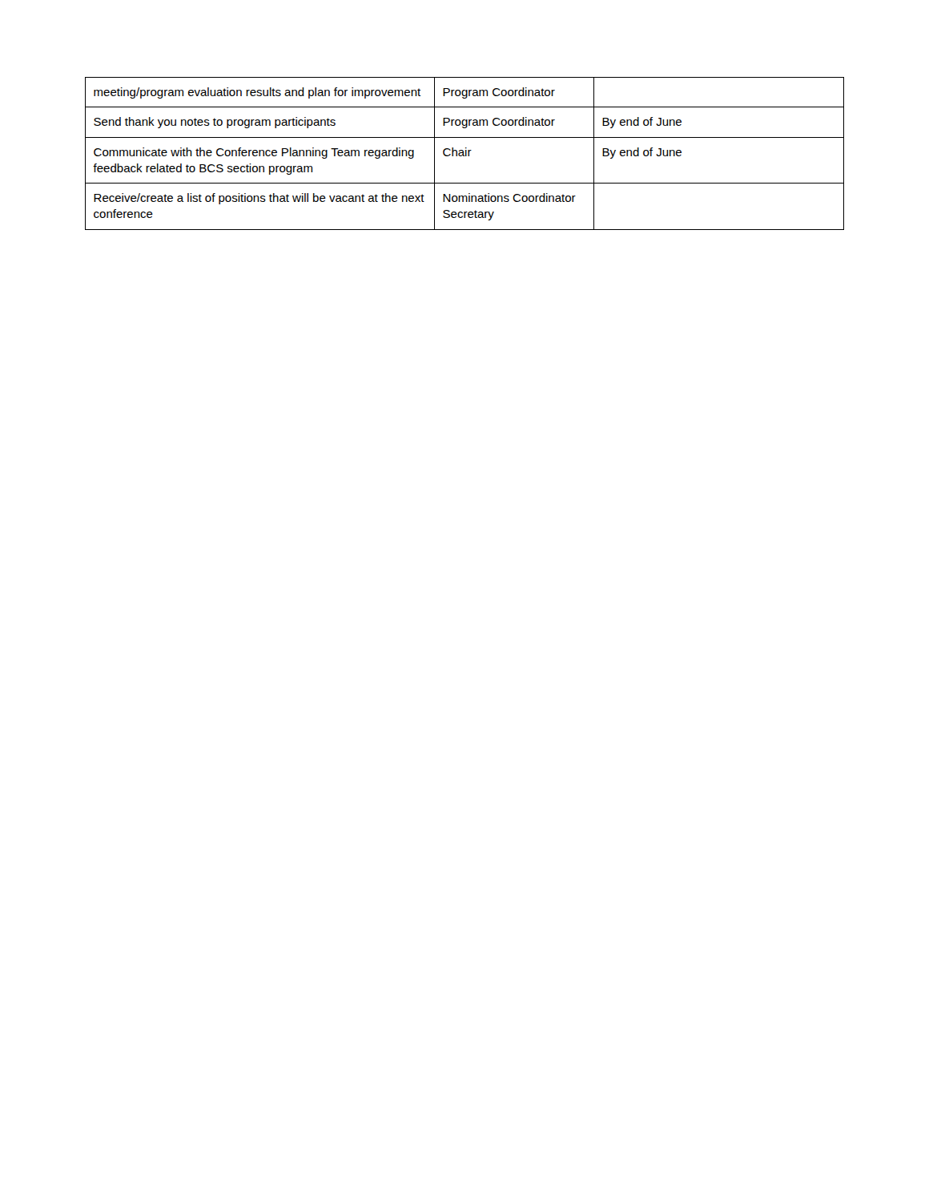| meeting/program evaluation results and plan for improvement | Program Coordinator | |
| Send thank you notes to program participants | Program Coordinator | By end of June |
| Communicate with the Conference Planning Team regarding feedback related to BCS section program | Chair | By end of June |
| Receive/create a list of positions that will be vacant at the next conference | Nominations Coordinator Secretary | |